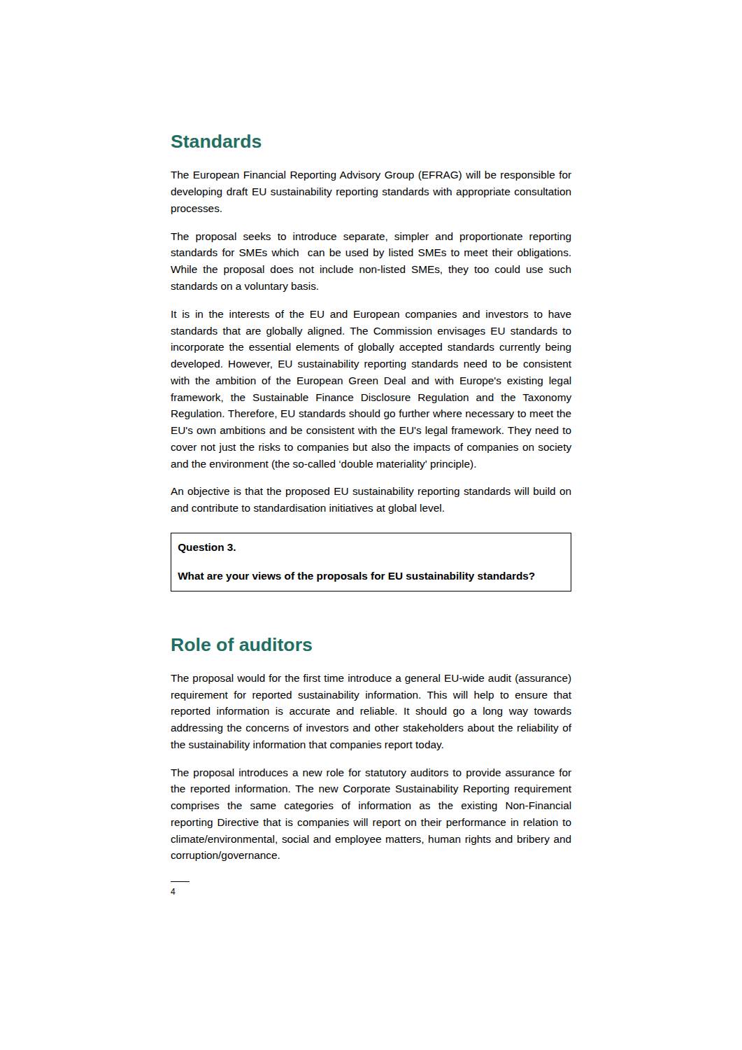Standards
The European Financial Reporting Advisory Group (EFRAG) will be responsible for developing draft EU sustainability reporting standards with appropriate consultation processes.
The proposal seeks to introduce separate, simpler and proportionate reporting standards for SMEs which can be used by listed SMEs to meet their obligations. While the proposal does not include non-listed SMEs, they too could use such standards on a voluntary basis.
It is in the interests of the EU and European companies and investors to have standards that are globally aligned. The Commission envisages EU standards to incorporate the essential elements of globally accepted standards currently being developed. However, EU sustainability reporting standards need to be consistent with the ambition of the European Green Deal and with Europe's existing legal framework, the Sustainable Finance Disclosure Regulation and the Taxonomy Regulation. Therefore, EU standards should go further where necessary to meet the EU's own ambitions and be consistent with the EU's legal framework. They need to cover not just the risks to companies but also the impacts of companies on society and the environment (the so-called ‘double materiality' principle).
An objective is that the proposed EU sustainability reporting standards will build on and contribute to standardisation initiatives at global level.
Question 3.
What are your views of the proposals for EU sustainability standards?
Role of auditors
The proposal would for the first time introduce a general EU-wide audit (assurance) requirement for reported sustainability information. This will help to ensure that reported information is accurate and reliable. It should go a long way towards addressing the concerns of investors and other stakeholders about the reliability of the sustainability information that companies report today.
The proposal introduces a new role for statutory auditors to provide assurance for the reported information. The new Corporate Sustainability Reporting requirement comprises the same categories of information as the existing Non-Financial reporting Directive that is companies will report on their performance in relation to climate/environmental, social and employee matters, human rights and bribery and corruption/governance.
4